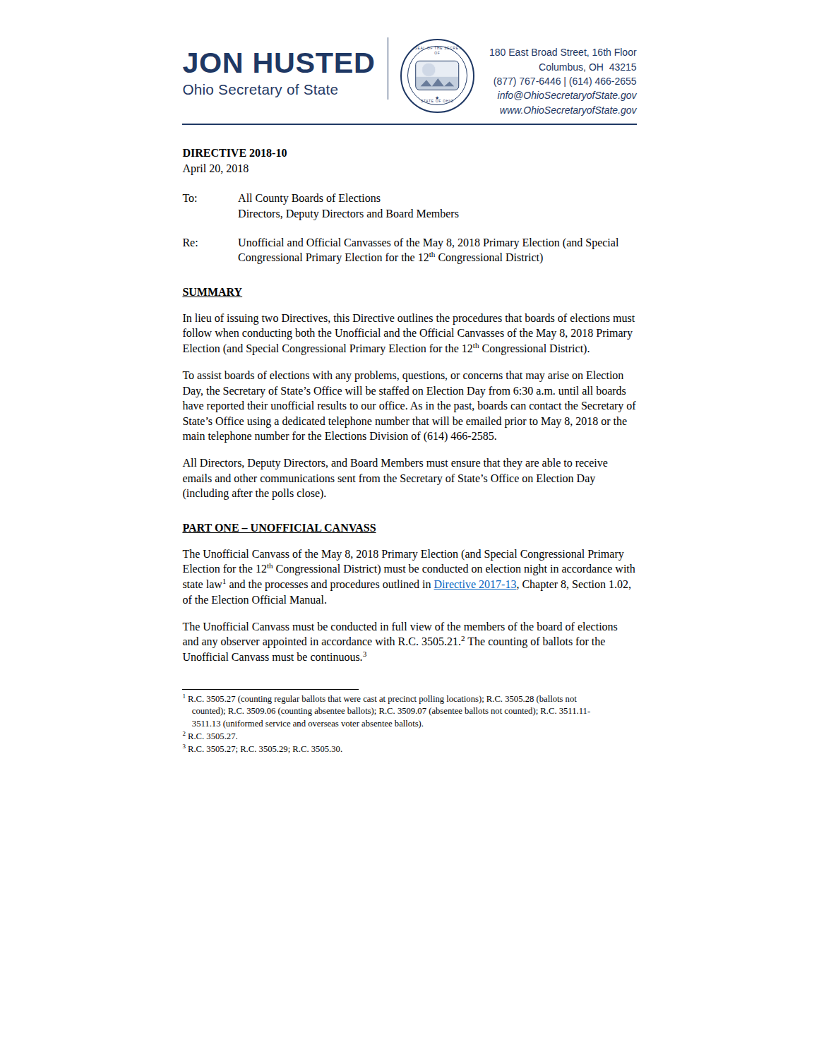JON HUSTED
Ohio Secretary of State
The Seal of the Secretary of
State of Ohio
★
180 East Broad Street, 16th Floor
Columbus, OH 43215
(877) 767-6446 | (614) 466-2655
info@OhioSecretaryofState.gov
www.OhioSecretaryofState.gov
DIRECTIVE 2018-10
April 20, 2018
| To: | All County Boards of Elections Directors, Deputy Directors and Board Members |
| Re: | Unofficial and Official Canvasses of the May 8, 2018 Primary Election (and Special Congressional Primary Election for the 12 th Congressional District) |
SUMMARY
In lieu of issuing two Directives, this Directive outlines the procedures that boards of elections must follow when conducting both the Unofficial and the Official Canvasses of the May 8, 2018 Primary Election (and Special Congressional Primary Election for the 12th Congressional District).
To assist boards of elections with any problems, questions, or concerns that may arise on Election Day, the Secretary of State’s Office will be staffed on Election Day from 6:30 a.m. until all boards have reported their unofficial results to our office. As in the past, boards can contact the Secretary of State’s Office using a dedicated telephone number that will be emailed prior to May 8, 2018 or the main telephone number for the Elections Division of (614) 466-2585.
All Directors, Deputy Directors, and Board Members must ensure that they are able to receive emails and other communications sent from the Secretary of State’s Office on Election Day (including after the polls close).
PART ONE – UNOFFICIAL CANVASS
The Unofficial Canvass of the May 8, 2018 Primary Election (and Special Congressional Primary Election for the 12th Congressional District) must be conducted on election night in accordance with state law1 and the processes and procedures outlined in Directive 2017-13, Chapter 8, Section 1.02, of the Election Official Manual.
The Unofficial Canvass must be conducted in full view of the members of the board of elections and any observer appointed in accordance with R.C. 3505.21.2 The counting of ballots for the Unofficial Canvass must be continuous.3
1 R.C. 3505.27 (counting regular ballots that were cast at precinct polling locations); R.C. 3505.28 (ballots not
counted); R.C. 3509.06 (counting absentee ballots); R.C. 3509.07 (absentee ballots not counted); R.C. 3511.11-
3511.13 (uniformed service and overseas voter absentee ballots).
2 R.C. 3505.27.
3 R.C. 3505.27; R.C. 3505.29; R.C. 3505.30.